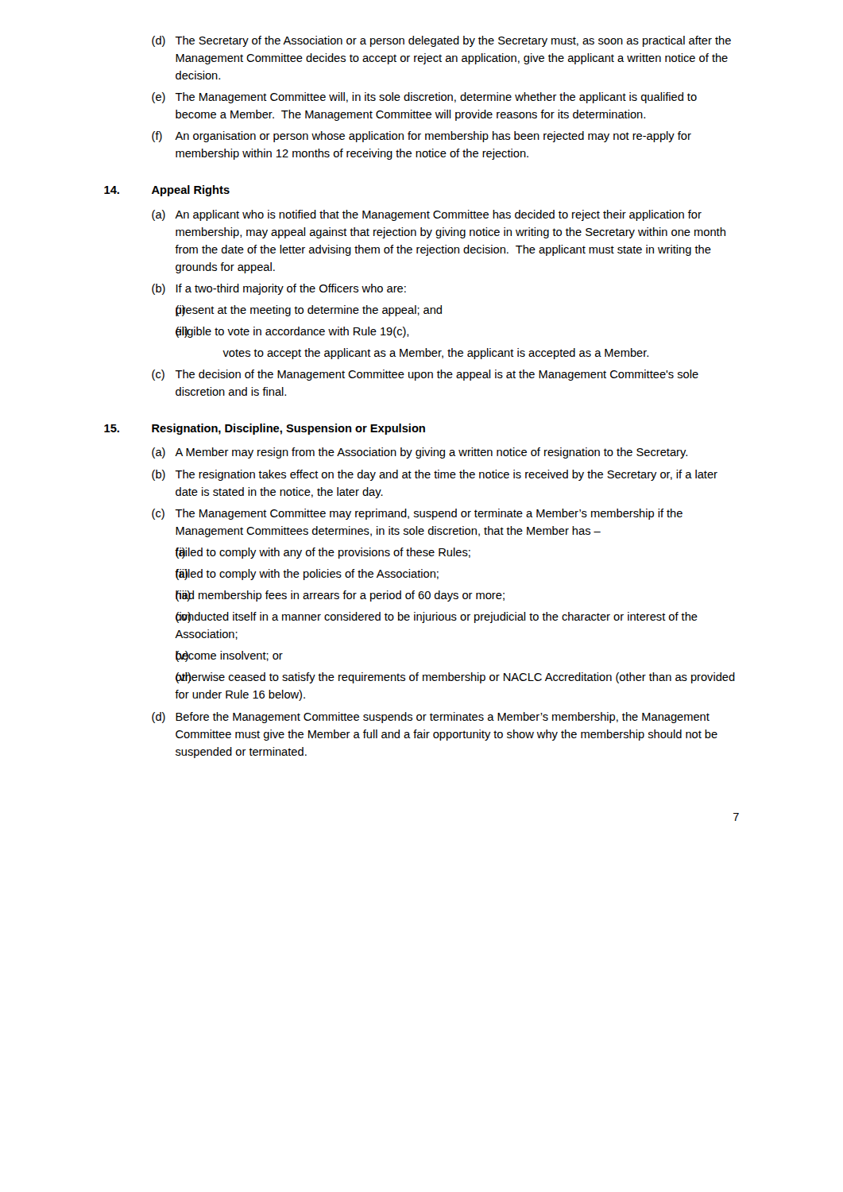(d)
The Secretary of the Association or a person delegated by the Secretary must, as soon as practical after the Management Committee decides to accept or reject an application, give the applicant a written notice of the decision.
(e)
The Management Committee will, in its sole discretion, determine whether the applicant is qualified to become a Member. The Management Committee will provide reasons for its determination.
(f)
An organisation or person whose application for membership has been rejected may not re-apply for membership within 12 months of receiving the notice of the rejection.
14. Appeal Rights
(a)
An applicant who is notified that the Management Committee has decided to reject their application for membership, may appeal against that rejection by giving notice in writing to the Secretary within one month from the date of the letter advising them of the rejection decision. The applicant must state in writing the grounds for appeal.
(b)
If a two-third majority of the Officers who are:
(i)
present at the meeting to determine the appeal; and
(ii)
eligible to vote in accordance with Rule 19(c),
votes to accept the applicant as a Member, the applicant is accepted as a Member.
(c)
The decision of the Management Committee upon the appeal is at the Management Committee's sole discretion and is final.
15. Resignation, Discipline, Suspension or Expulsion
(a)
A Member may resign from the Association by giving a written notice of resignation to the Secretary.
(b)
The resignation takes effect on the day and at the time the notice is received by the Secretary or, if a later date is stated in the notice, the later day.
(c)
The Management Committee may reprimand, suspend or terminate a Member’s membership if the Management Committees determines, in its sole discretion, that the Member has –
(i)
failed to comply with any of the provisions of these Rules;
(ii)
failed to comply with the policies of the Association;
(iii)
had membership fees in arrears for a period of 60 days or more;
(iv)
conducted itself in a manner considered to be injurious or prejudicial to the character or interest of the Association;
(v)
become insolvent; or
(vi)
otherwise ceased to satisfy the requirements of membership or NACLC Accreditation (other than as provided for under Rule 16 below).
(d)
Before the Management Committee suspends or terminates a Member’s membership, the Management Committee must give the Member a full and a fair opportunity to show why the membership should not be suspended or terminated.
7